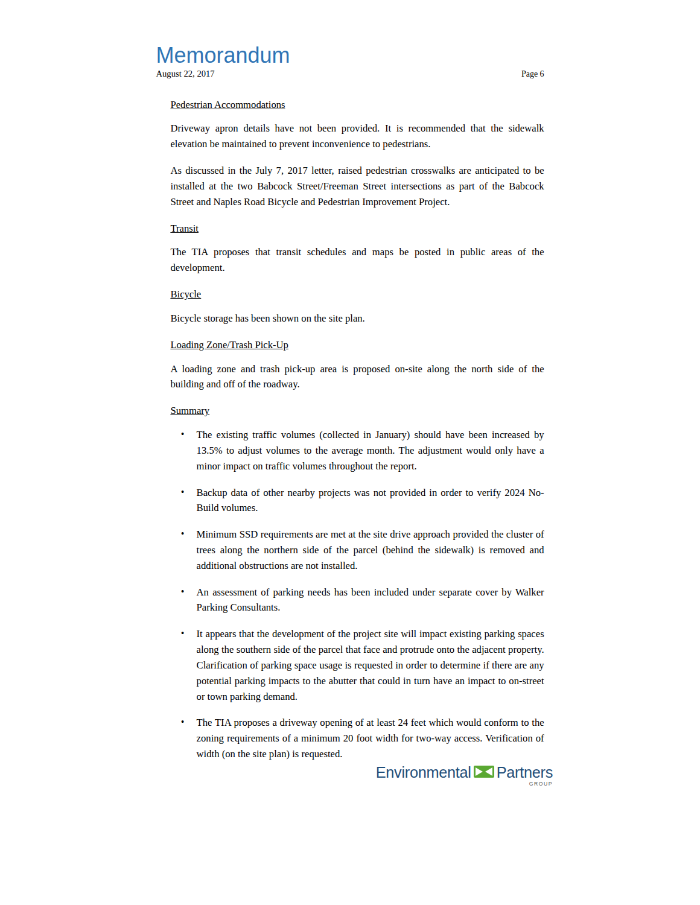Memorandum
August 22, 2017 Page 6
Pedestrian Accommodations
Driveway apron details have not been provided. It is recommended that the sidewalk elevation be maintained to prevent inconvenience to pedestrians.
As discussed in the July 7, 2017 letter, raised pedestrian crosswalks are anticipated to be installed at the two Babcock Street/Freeman Street intersections as part of the Babcock Street and Naples Road Bicycle and Pedestrian Improvement Project.
Transit
The TIA proposes that transit schedules and maps be posted in public areas of the development.
Bicycle
Bicycle storage has been shown on the site plan.
Loading Zone/Trash Pick-Up
A loading zone and trash pick-up area is proposed on-site along the north side of the building and off of the roadway.
Summary
The existing traffic volumes (collected in January) should have been increased by 13.5% to adjust volumes to the average month. The adjustment would only have a minor impact on traffic volumes throughout the report.
Backup data of other nearby projects was not provided in order to verify 2024 No-Build volumes.
Minimum SSD requirements are met at the site drive approach provided the cluster of trees along the northern side of the parcel (behind the sidewalk) is removed and additional obstructions are not installed.
An assessment of parking needs has been included under separate cover by Walker Parking Consultants.
It appears that the development of the project site will impact existing parking spaces along the southern side of the parcel that face and protrude onto the adjacent property. Clarification of parking space usage is requested in order to determine if there are any potential parking impacts to the abutter that could in turn have an impact to on-street or town parking demand.
The TIA proposes a driveway opening of at least 24 feet which would conform to the zoning requirements of a minimum 20 foot width for two-way access. Verification of width (on the site plan) is requested.
Environmental Partners GROUP